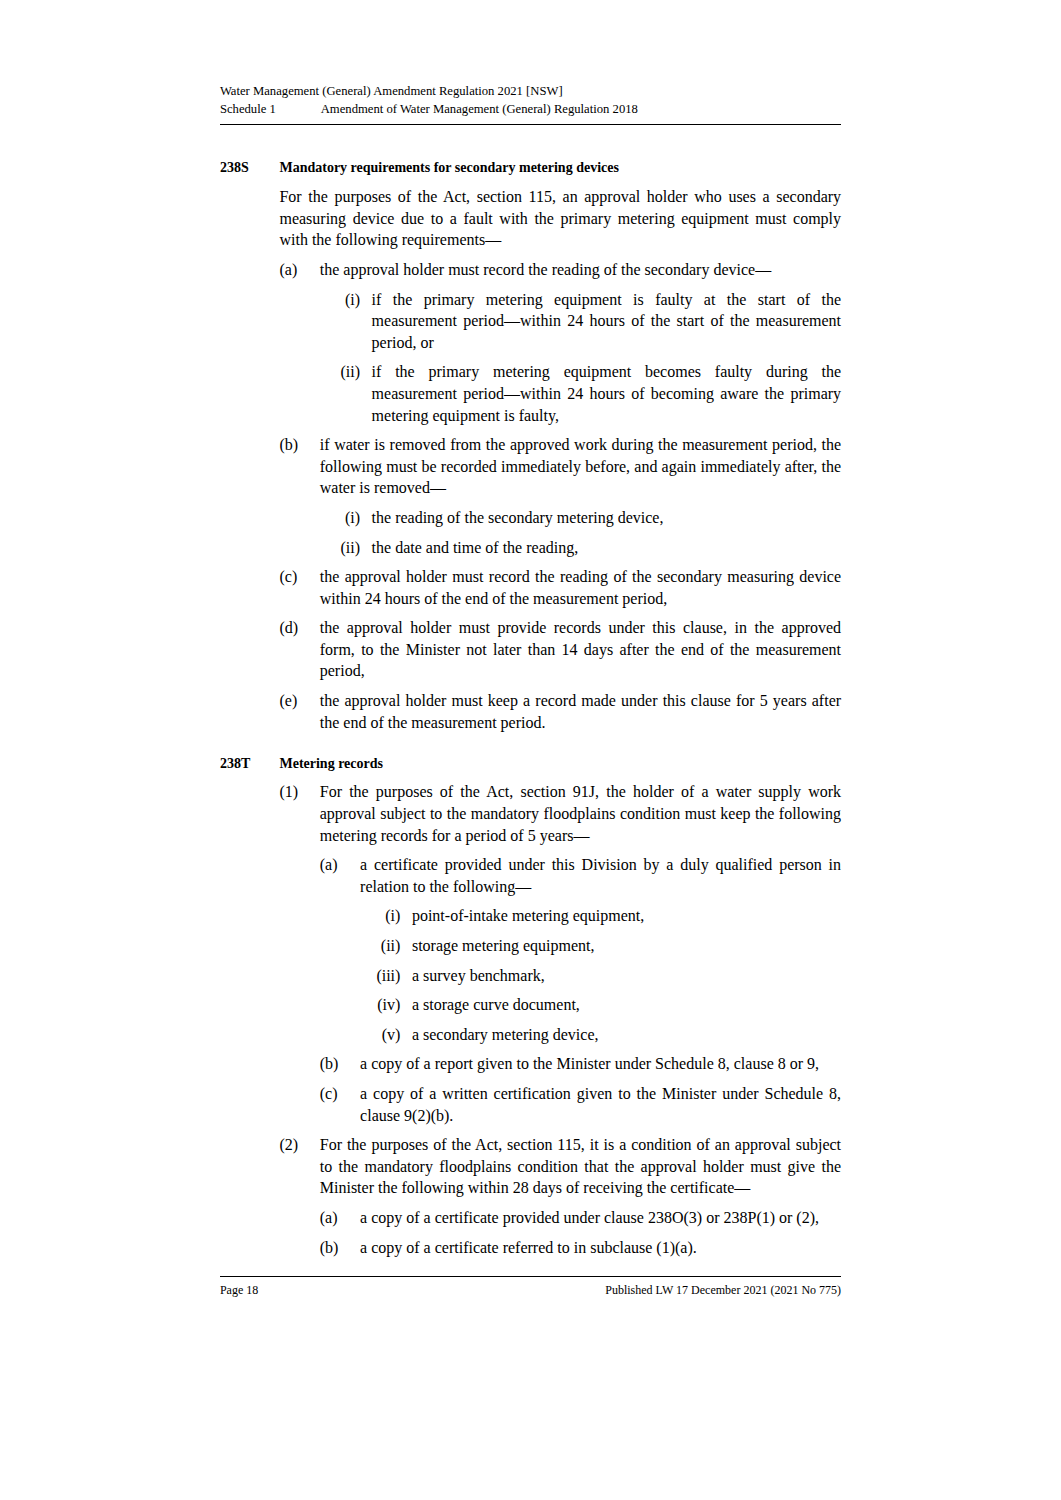Water Management (General) Amendment Regulation 2021 [NSW] Schedule 1 Amendment of Water Management (General) Regulation 2018
238S
Mandatory requirements for secondary metering devices
For the purposes of the Act, section 115, an approval holder who uses a secondary measuring device due to a fault with the primary metering equipment must comply with the following requirements—
(a)
the approval holder must record the reading of the secondary device—
(i)
if the primary metering equipment is faulty at the start of the measurement period—within 24 hours of the start of the measurement period, or
(ii)
if the primary metering equipment becomes faulty during the measurement period—within 24 hours of becoming aware the primary metering equipment is faulty,
(b)
if water is removed from the approved work during the measurement period, the following must be recorded immediately before, and again immediately after, the water is removed—
(i)
the reading of the secondary metering device,
(ii)
the date and time of the reading,
(c)
the approval holder must record the reading of the secondary measuring device within 24 hours of the end of the measurement period,
(d)
the approval holder must provide records under this clause, in the approved form, to the Minister not later than 14 days after the end of the measurement period,
(e)
the approval holder must keep a record made under this clause for 5 years after the end of the measurement period.
238T
Metering records
(1)
For the purposes of the Act, section 91J, the holder of a water supply work approval subject to the mandatory floodplains condition must keep the following metering records for a period of 5 years—
(a)
a certificate provided under this Division by a duly qualified person in relation to the following—
(i)
point-of-intake metering equipment,
(ii)
storage metering equipment,
(iii)
a survey benchmark,
(iv)
a storage curve document,
(v)
a secondary metering device,
(b)
a copy of a report given to the Minister under Schedule 8, clause 8 or 9,
(c)
a copy of a written certification given to the Minister under Schedule 8, clause 9(2)(b).
(2)
For the purposes of the Act, section 115, it is a condition of an approval subject to the mandatory floodplains condition that the approval holder must give the Minister the following within 28 days of receiving the certificate—
(a)
a copy of a certificate provided under clause 238O(3) or 238P(1) or (2),
(b)
a copy of a certificate referred to in subclause (1)(a).
Page 18
Published LW 17 December 2021 (2021 No 775)